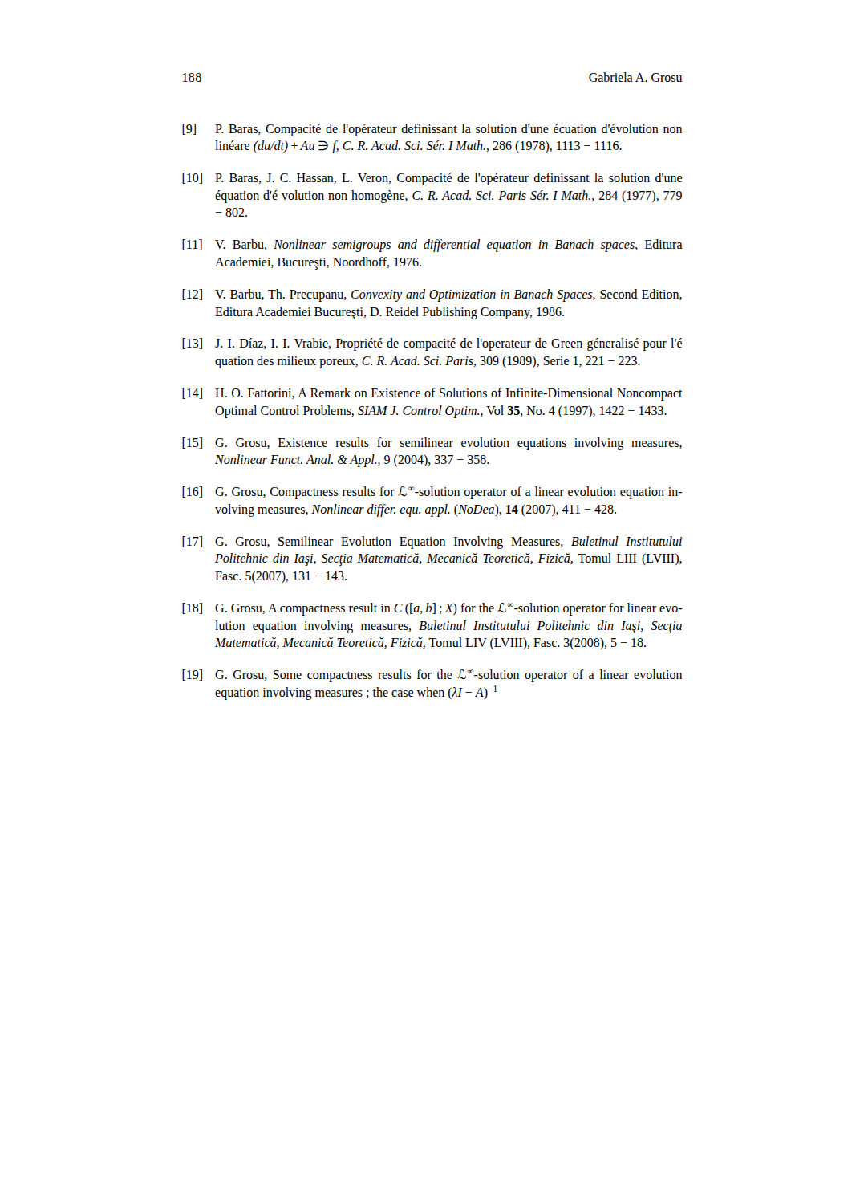188 Gabriela A. Grosu
[9] P. Baras, Compacité de l'opérateur definissant la solution d'une écuation d'évolution non linéare (du/dt) + Au ∋ f, C. R. Acad. Sci. Sér. I Math., 286 (1978), 1113 − 1116.
[10] P. Baras, J. C. Hassan, L. Veron, Compacité de l'opérateur definissant la solution d'une équation d'é volution non homogène, C. R. Acad. Sci. Paris Sér. I Math., 284 (1977), 779 − 802.
[11] V. Barbu, Nonlinear semigroups and differential equation in Banach spaces, Editura Academiei, Bucureşti, Noordhoff, 1976.
[12] V. Barbu, Th. Precupanu, Convexity and Optimization in Banach Spaces, Second Edition, Editura Academiei Bucureşti, D. Reidel Publishing Company, 1986.
[13] J. I. Díaz, I. I. Vrabie, Propriété de compacité de l'operateur de Green géneralisé pour l'é quation des milieux poreux, C. R. Acad. Sci. Paris, 309 (1989), Serie 1, 221 − 223.
[14] H. O. Fattorini, A Remark on Existence of Solutions of Infinite-Dimensional Noncompact Optimal Control Problems, SIAM J. Control Optim., Vol 35, No. 4 (1997), 1422 − 1433.
[15] G. Grosu, Existence results for semilinear evolution equations involving measures, Nonlinear Funct. Anal. & Appl., 9 (2004), 337 − 358.
[16] G. Grosu, Compactness results for ℒ∞-solution operator of a linear evolution equation involving measures, Nonlinear differ. equ. appl. (NoDea), 14 (2007), 411 − 428.
[17] G. Grosu, Semilinear Evolution Equation Involving Measures, Buletinul Institutului Politehnic din Iaşi, Secţia Matematică, Mecanică Teoretică, Fizică, Tomul LIII (LVIII), Fasc. 5(2007), 131 − 143.
[18] G. Grosu, A compactness result in C ([a, b] ; X) for the ℒ∞-solution operator for linear evolution equation involving measures, Buletinul Institutului Politehnic din Iaşi, Secţia Matematică, Mecanică Teoretică, Fizică, Tomul LIV (LVIII), Fasc. 3(2008), 5 − 18.
[19] G. Grosu, Some compactness results for the ℒ∞-solution operator of a linear evolution equation involving measures ; the case when (λI − A)−1